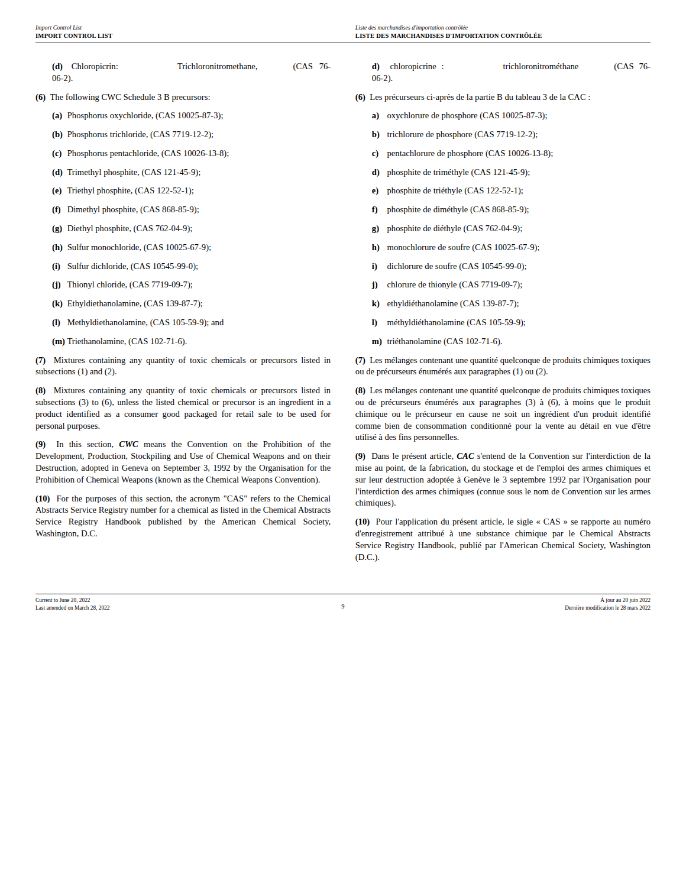Import Control List
IMPORT CONTROL LIST
Liste des marchandises d'importation contrôlée
LISTE DES MARCHANDISES D'IMPORTATION CONTRÔLÉE
(d) Chloropicrin: Trichloronitromethane, (CAS 76-06-2).
(6) The following CWC Schedule 3 B precursors:
(a) Phosphorus oxychloride, (CAS 10025-87-3);
(b) Phosphorus trichloride, (CAS 7719-12-2);
(c) Phosphorus pentachloride, (CAS 10026-13-8);
(d) Trimethyl phosphite, (CAS 121-45-9);
(e) Triethyl phosphite, (CAS 122-52-1);
(f) Dimethyl phosphite, (CAS 868-85-9);
(g) Diethyl phosphite, (CAS 762-04-9);
(h) Sulfur monochloride, (CAS 10025-67-9);
(i) Sulfur dichloride, (CAS 10545-99-0);
(j) Thionyl chloride, (CAS 7719-09-7);
(k) Ethyldiethanolamine, (CAS 139-87-7);
(l) Methyldiethanolamine, (CAS 105-59-9); and
(m) Triethanolamine, (CAS 102-71-6).
(7) Mixtures containing any quantity of toxic chemicals or precursors listed in subsections (1) and (2).
(8) Mixtures containing any quantity of toxic chemicals or precursors listed in subsections (3) to (6), unless the listed chemical or precursor is an ingredient in a product identified as a consumer good packaged for retail sale to be used for personal purposes.
(9) In this section, CWC means the Convention on the Prohibition of the Development, Production, Stockpiling and Use of Chemical Weapons and on their Destruction, adopted in Geneva on September 3, 1992 by the Organisation for the Prohibition of Chemical Weapons (known as the Chemical Weapons Convention).
(10) For the purposes of this section, the acronym "CAS" refers to the Chemical Abstracts Service Registry number for a chemical as listed in the Chemical Abstracts Service Registry Handbook published by the American Chemical Society, Washington, D.C.
d) chloropicrine : trichloronitrométhane (CAS 76-06-2).
(6) Les précurseurs ci-après de la partie B du tableau 3 de la CAC :
a) oxychlorure de phosphore (CAS 10025-87-3);
b) trichlorure de phosphore (CAS 7719-12-2);
c) pentachlorure de phosphore (CAS 10026-13-8);
d) phosphite de triméthyle (CAS 121-45-9);
e) phosphite de triéthyle (CAS 122-52-1);
f) phosphite de diméthyle (CAS 868-85-9);
g) phosphite de diéthyle (CAS 762-04-9);
h) monochlorure de soufre (CAS 10025-67-9);
i) dichlorure de soufre (CAS 10545-99-0);
j) chlorure de thionyle (CAS 7719-09-7);
k) ethyldiéthanolamine (CAS 139-87-7);
l) méthyldiéthanolamine (CAS 105-59-9);
m) triéthanolamine (CAS 102-71-6).
(7) Les mélanges contenant une quantité quelconque de produits chimiques toxiques ou de précurseurs énumérés aux paragraphes (1) ou (2).
(8) Les mélanges contenant une quantité quelconque de produits chimiques toxiques ou de précurseurs énumérés aux paragraphes (3) à (6), à moins que le produit chimique ou le précurseur en cause ne soit un ingrédient d'un produit identifié comme bien de consommation conditionné pour la vente au détail en vue d'être utilisé à des fins personnelles.
(9) Dans le présent article, CAC s'entend de la Convention sur l'interdiction de la mise au point, de la fabrication, du stockage et de l'emploi des armes chimiques et sur leur destruction adoptée à Genève le 3 septembre 1992 par l'Organisation pour l'interdiction des armes chimiques (connue sous le nom de Convention sur les armes chimiques).
(10) Pour l'application du présent article, le sigle « CAS » se rapporte au numéro d'enregistrement attribué à une substance chimique par le Chemical Abstracts Service Registry Handbook, publié par l'American Chemical Society, Washington (D.C.).
Current to June 20, 2022
Last amended on March 28, 2022
9
À jour au 20 juin 2022
Dernière modification le 28 mars 2022